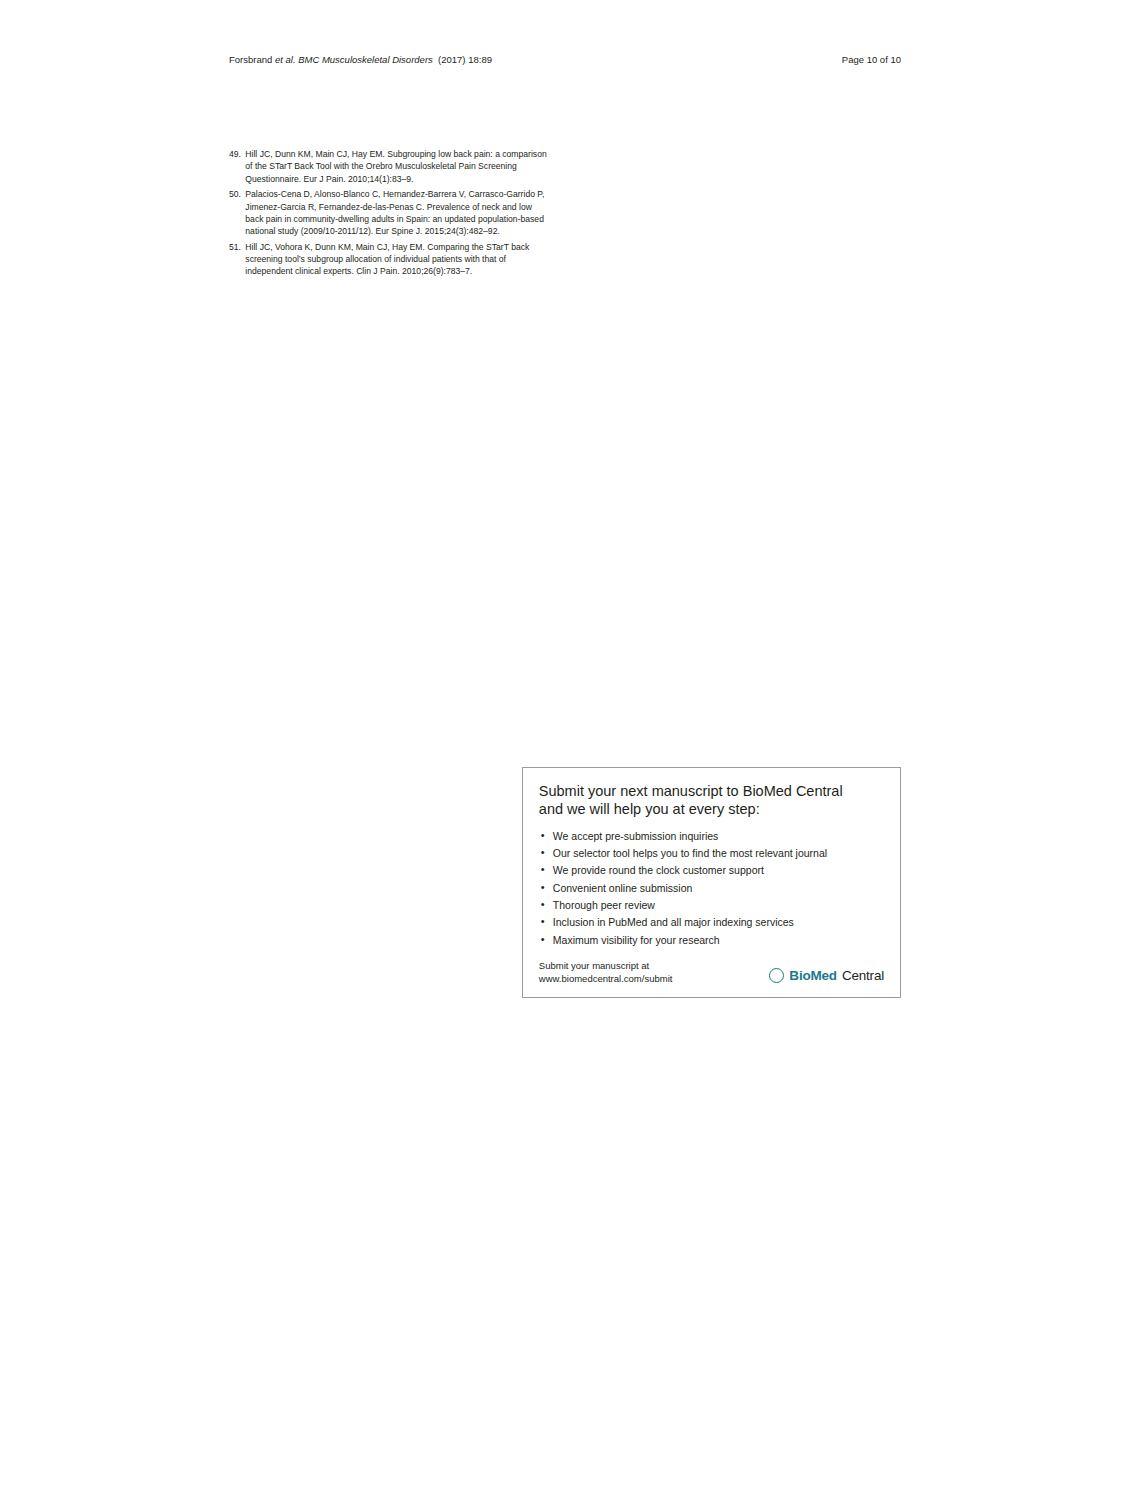Forsbrand et al. BMC Musculoskeletal Disorders (2017) 18:89
Page 10 of 10
49. Hill JC, Dunn KM, Main CJ, Hay EM. Subgrouping low back pain: a comparison of the STarT Back Tool with the Orebro Musculoskeletal Pain Screening Questionnaire. Eur J Pain. 2010;14(1):83–9.
50. Palacios-Cena D, Alonso-Blanco C, Hernandez-Barrera V, Carrasco-Garrido P, Jimenez-Garcia R, Fernandez-de-las-Penas C. Prevalence of neck and low back pain in community-dwelling adults in Spain: an updated population-based national study (2009/10-2011/12). Eur Spine J. 2015;24(3):482–92.
51. Hill JC, Vohora K, Dunn KM, Main CJ, Hay EM. Comparing the STarT back screening tool’s subgroup allocation of individual patients with that of independent clinical experts. Clin J Pain. 2010;26(9):783–7.
Submit your next manuscript to BioMed Central
and we will help you at every step:
We accept pre-submission inquiries
Our selector tool helps you to find the most relevant journal
We provide round the clock customer support
Convenient online submission
Thorough peer review
Inclusion in PubMed and all major indexing services
Maximum visibility for your research
Submit your manuscript at
www.biomedcentral.com/submit
BioMed Central